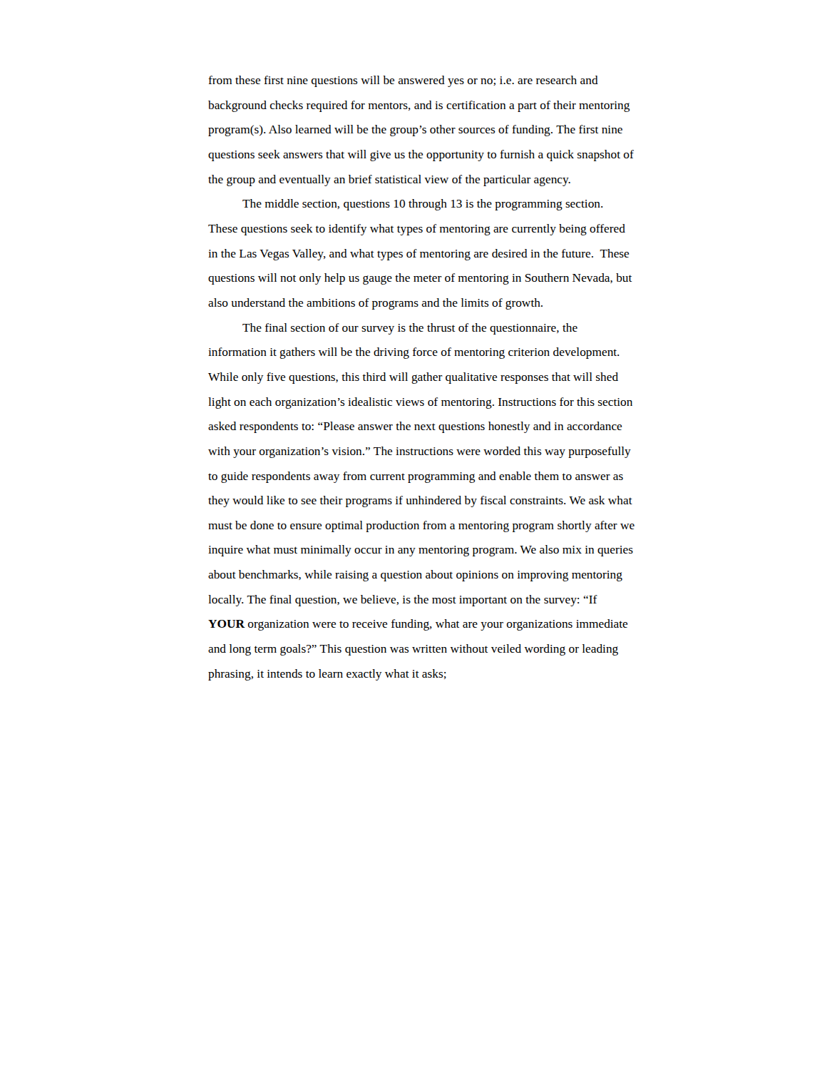from these first nine questions will be answered yes or no; i.e. are research and background checks required for mentors, and is certification a part of their mentoring program(s). Also learned will be the group’s other sources of funding. The first nine questions seek answers that will give us the opportunity to furnish a quick snapshot of the group and eventually an brief statistical view of the particular agency.
The middle section, questions 10 through 13 is the programming section. These questions seek to identify what types of mentoring are currently being offered in the Las Vegas Valley, and what types of mentoring are desired in the future. These questions will not only help us gauge the meter of mentoring in Southern Nevada, but also understand the ambitions of programs and the limits of growth.
The final section of our survey is the thrust of the questionnaire, the information it gathers will be the driving force of mentoring criterion development. While only five questions, this third will gather qualitative responses that will shed light on each organization’s idealistic views of mentoring. Instructions for this section asked respondents to: “Please answer the next questions honestly and in accordance with your organization’s vision.” The instructions were worded this way purposefully to guide respondents away from current programming and enable them to answer as they would like to see their programs if unhindered by fiscal constraints. We ask what must be done to ensure optimal production from a mentoring program shortly after we inquire what must minimally occur in any mentoring program. We also mix in queries about benchmarks, while raising a question about opinions on improving mentoring locally. The final question, we believe, is the most important on the survey: “If YOUR organization were to receive funding, what are your organizations immediate and long term goals?” This question was written without veiled wording or leading phrasing, it intends to learn exactly what it asks;